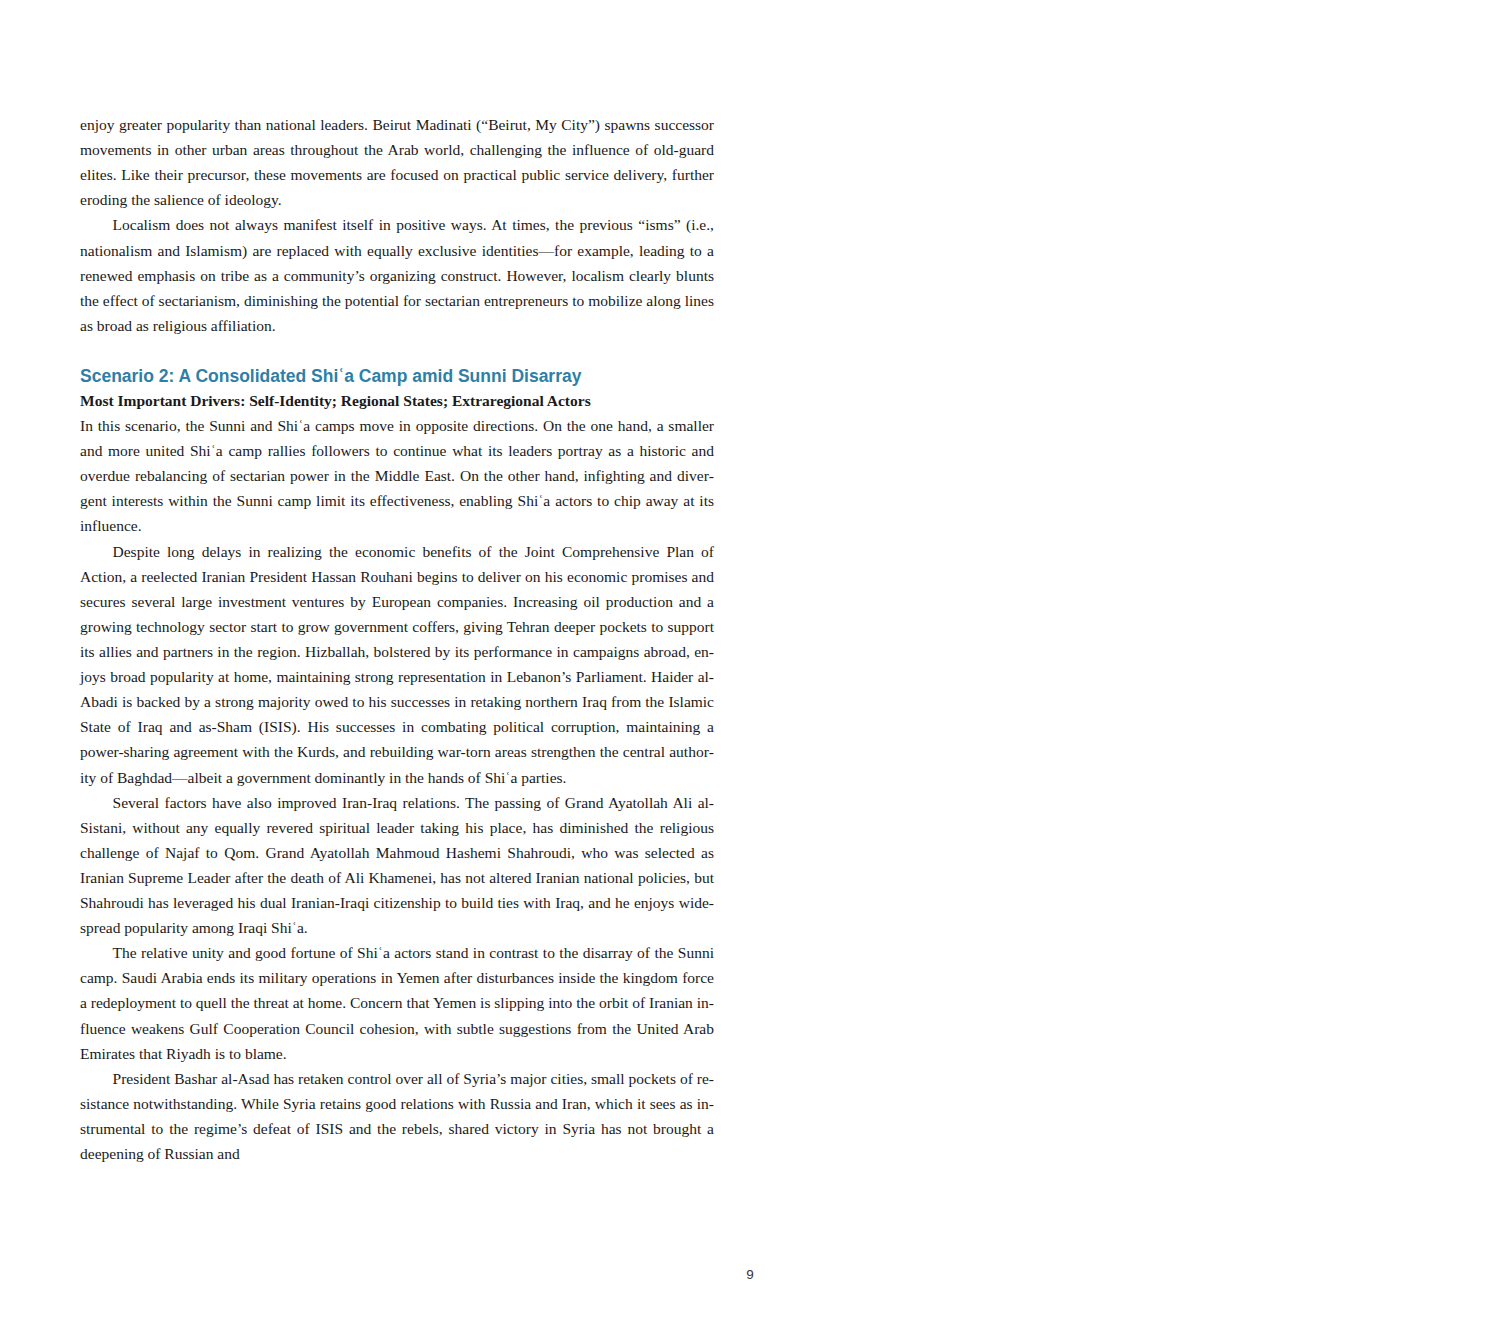enjoy greater popularity than national leaders. Beirut Madinati (“Beirut, My City”) spawns successor movements in other urban areas throughout the Arab world, challenging the influence of old-guard elites. Like their precursor, these movements are focused on practical public service delivery, further eroding the salience of ideology.
Localism does not always manifest itself in positive ways. At times, the previous “isms” (i.e., nationalism and Islamism) are replaced with equally exclusive identities—for example, leading to a renewed emphasis on tribe as a community’s organizing construct. However, localism clearly blunts the effect of sectarianism, diminishing the potential for sectarian entrepreneurs to mobilize along lines as broad as religious affiliation.
Scenario 2: A Consolidated Shiʿa Camp amid Sunni Disarray
Most Important Drivers: Self-Identity; Regional States; Extraregional Actors
In this scenario, the Sunni and Shiʿa camps move in opposite directions. On the one hand, a smaller and more united Shiʿa camp rallies followers to continue what its leaders portray as a historic and overdue rebalancing of sectarian power in the Middle East. On the other hand, infighting and divergent interests within the Sunni camp limit its effectiveness, enabling Shiʿa actors to chip away at its influence.
Despite long delays in realizing the economic benefits of the Joint Comprehensive Plan of Action, a reelected Iranian President Hassan Rouhani begins to deliver on his economic promises and secures several large investment ventures by European companies. Increasing oil production and a growing technology sector start to grow government coffers, giving Tehran deeper pockets to support its allies and partners in the region. Hizballah, bolstered by its performance in campaigns abroad, enjoys broad popularity at home, maintaining strong representation in Lebanon’s Parliament. Haider al-Abadi is backed by a strong majority owed to his successes in retaking northern Iraq from the Islamic State of Iraq and as-Sham (ISIS). His successes in combating political corruption, maintaining a power-sharing agreement with the Kurds, and rebuilding war-torn areas strengthen the central authority of Baghdad—albeit a government dominantly in the hands of Shiʿa parties.
Several factors have also improved Iran-Iraq relations. The passing of Grand Ayatollah Ali al-Sistani, without any equally revered spiritual leader taking his place, has diminished the religious challenge of Najaf to Qom. Grand Ayatollah Mahmoud Hashemi Shahroudi, who was selected as Iranian Supreme Leader after the death of Ali Khamenei, has not altered Iranian national policies, but Shahroudi has leveraged his dual Iranian-Iraqi citizenship to build ties with Iraq, and he enjoys widespread popularity among Iraqi Shiʿa.
The relative unity and good fortune of Shiʿa actors stand in contrast to the disarray of the Sunni camp. Saudi Arabia ends its military operations in Yemen after disturbances inside the kingdom force a redeployment to quell the threat at home. Concern that Yemen is slipping into the orbit of Iranian influence weakens Gulf Cooperation Council cohesion, with subtle suggestions from the United Arab Emirates that Riyadh is to blame.
President Bashar al-Asad has retaken control over all of Syria’s major cities, small pockets of resistance notwithstanding. While Syria retains good relations with Russia and Iran, which it sees as instrumental to the regime’s defeat of ISIS and the rebels, shared victory in Syria has not brought a deepening of Russian and
9